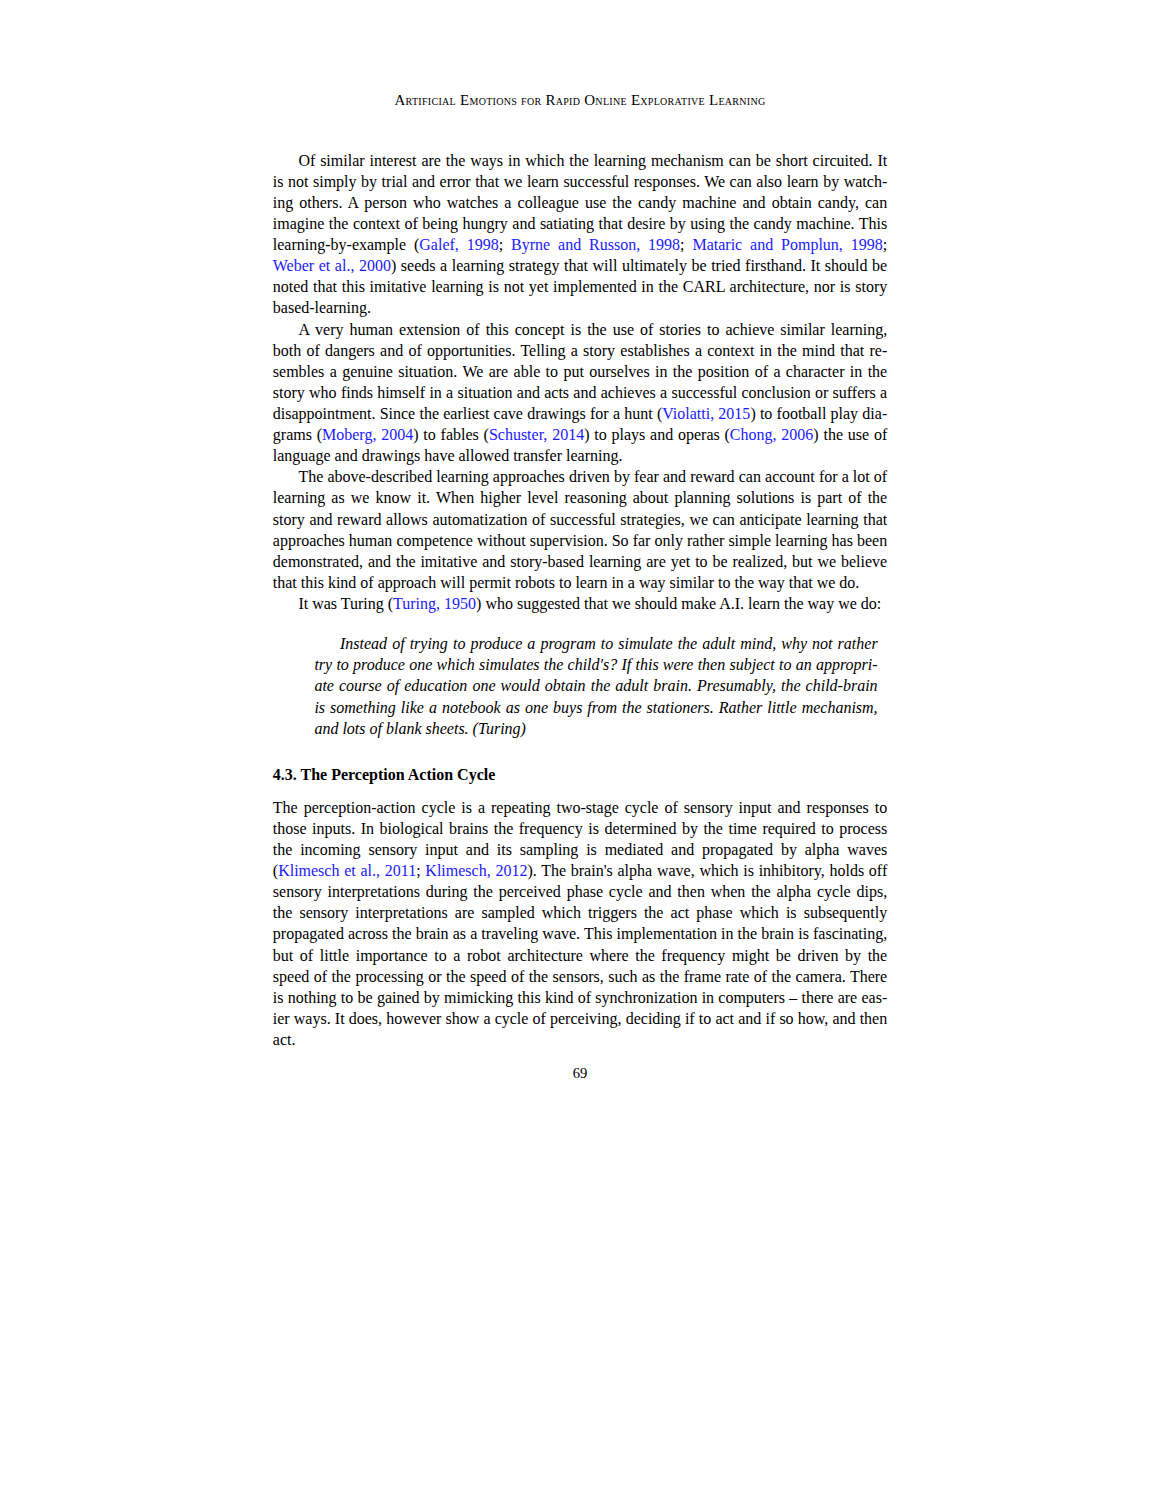Artificial Emotions for Rapid Online Explorative Learning
Of similar interest are the ways in which the learning mechanism can be short circuited. It is not simply by trial and error that we learn successful responses. We can also learn by watching others. A person who watches a colleague use the candy machine and obtain candy, can imagine the context of being hungry and satiating that desire by using the candy machine. This learning-by-example (Galef, 1998; Byrne and Russon, 1998; Mataric and Pomplun, 1998; Weber et al., 2000) seeds a learning strategy that will ultimately be tried firsthand. It should be noted that this imitative learning is not yet implemented in the CARL architecture, nor is story based-learning.
A very human extension of this concept is the use of stories to achieve similar learning, both of dangers and of opportunities. Telling a story establishes a context in the mind that resembles a genuine situation. We are able to put ourselves in the position of a character in the story who finds himself in a situation and acts and achieves a successful conclusion or suffers a disappointment. Since the earliest cave drawings for a hunt (Violatti, 2015) to football play diagrams (Moberg, 2004) to fables (Schuster, 2014) to plays and operas (Chong, 2006) the use of language and drawings have allowed transfer learning.
The above-described learning approaches driven by fear and reward can account for a lot of learning as we know it. When higher level reasoning about planning solutions is part of the story and reward allows automatization of successful strategies, we can anticipate learning that approaches human competence without supervision. So far only rather simple learning has been demonstrated, and the imitative and story-based learning are yet to be realized, but we believe that this kind of approach will permit robots to learn in a way similar to the way that we do.
It was Turing (Turing, 1950) who suggested that we should make A.I. learn the way we do:
Instead of trying to produce a program to simulate the adult mind, why not rather try to produce one which simulates the child's? If this were then subject to an appropriate course of education one would obtain the adult brain. Presumably, the child-brain is something like a notebook as one buys from the stationers. Rather little mechanism, and lots of blank sheets. (Turing)
4.3. The Perception Action Cycle
The perception-action cycle is a repeating two-stage cycle of sensory input and responses to those inputs. In biological brains the frequency is determined by the time required to process the incoming sensory input and its sampling is mediated and propagated by alpha waves (Klimesch et al., 2011; Klimesch, 2012). The brain's alpha wave, which is inhibitory, holds off sensory interpretations during the perceived phase cycle and then when the alpha cycle dips, the sensory interpretations are sampled which triggers the act phase which is subsequently propagated across the brain as a traveling wave. This implementation in the brain is fascinating, but of little importance to a robot architecture where the frequency might be driven by the speed of the processing or the speed of the sensors, such as the frame rate of the camera. There is nothing to be gained by mimicking this kind of synchronization in computers – there are easier ways. It does, however show a cycle of perceiving, deciding if to act and if so how, and then act.
69